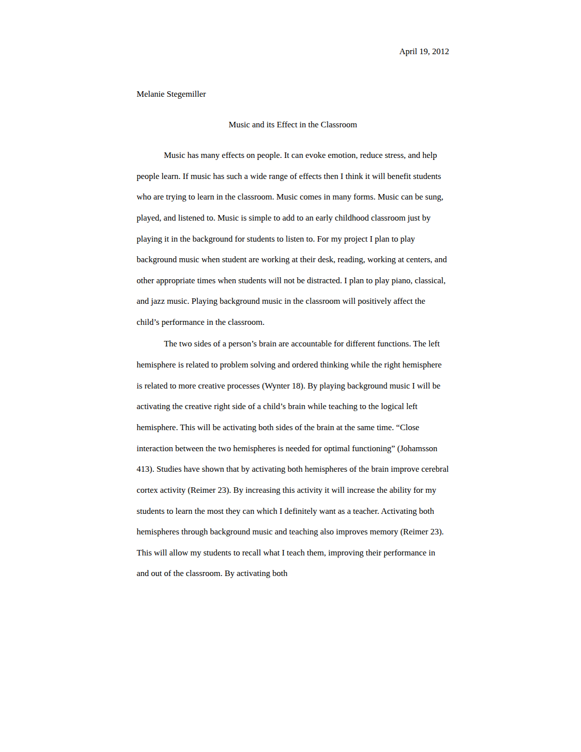April 19, 2012
Melanie Stegemiller
Music and its Effect in the Classroom
Music has many effects on people. It can evoke emotion, reduce stress, and help people learn. If music has such a wide range of effects then I think it will benefit students who are trying to learn in the classroom. Music comes in many forms. Music can be sung, played, and listened to. Music is simple to add to an early childhood classroom just by playing it in the background for students to listen to. For my project I plan to play background music when student are working at their desk, reading, working at centers, and other appropriate times when students will not be distracted. I plan to play piano, classical, and jazz music. Playing background music in the classroom will positively affect the child’s performance in the classroom.
The two sides of a person’s brain are accountable for different functions. The left hemisphere is related to problem solving and ordered thinking while the right hemisphere is related to more creative processes (Wynter 18). By playing background music I will be activating the creative right side of a child’s brain while teaching to the logical left hemisphere. This will be activating both sides of the brain at the same time. “Close interaction between the two hemispheres is needed for optimal functioning” (Johamsson 413). Studies have shown that by activating both hemispheres of the brain improve cerebral cortex activity (Reimer 23). By increasing this activity it will increase the ability for my students to learn the most they can which I definitely want as a teacher. Activating both hemispheres through background music and teaching also improves memory (Reimer 23). This will allow my students to recall what I teach them, improving their performance in and out of the classroom. By activating both